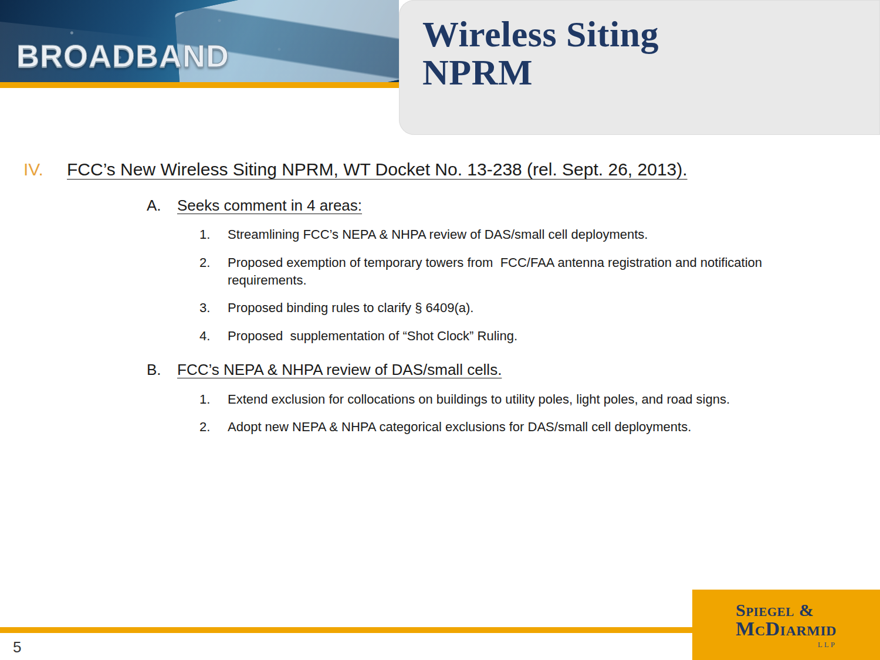BROADBAND
Wireless Siting
NPRM
IV.
FCC’s New Wireless Siting NPRM, WT Docket No. 13-238 (rel. Sept. 26, 2013).
A.
Seeks comment in 4 areas:
1.
Streamlining FCC’s NEPA & NHPA review of DAS/small cell deployments.
2.
Proposed exemption of temporary towers from FCC/FAA antenna registration and notification requirements.
3.
Proposed binding rules to clarify § 6409(a).
4.
Proposed supplementation of “Shot Clock” Ruling.
B.
FCC’s NEPA & NHPA review of DAS/small cells.
1.
Extend exclusion for collocations on buildings to utility poles, light poles, and road signs.
2.
Adopt new NEPA & NHPA categorical exclusions for DAS/small cell deployments.
5
Spiegel &
McDiarmid
LLP